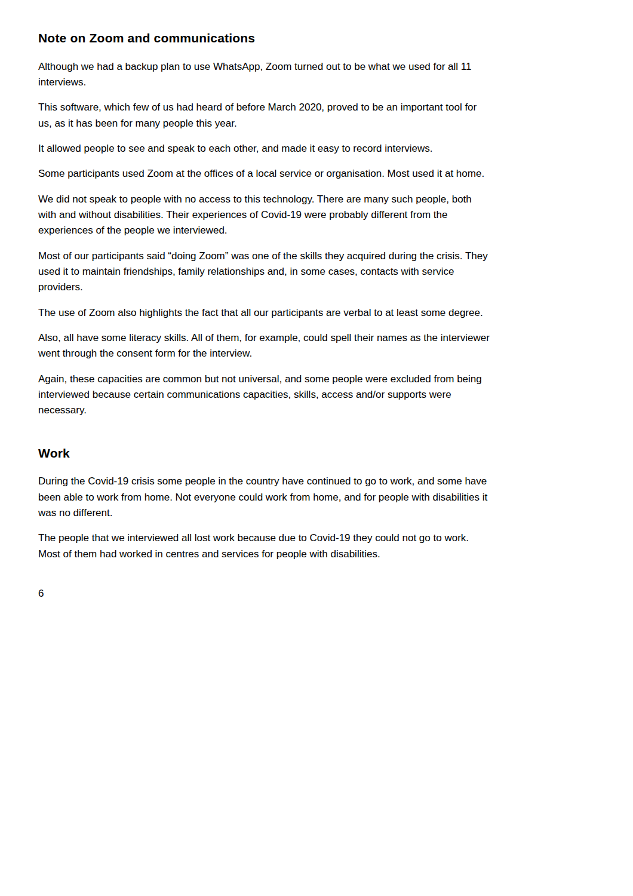Note on Zoom and communications
Although we had a backup plan to use WhatsApp, Zoom turned out to be what we used for all 11 interviews.
This software, which few of us had heard of before March 2020, proved to be an important tool for us, as it has been for many people this year.
It allowed people to see and speak to each other, and made it easy to record interviews.
Some participants used Zoom at the offices of a local service or organisation. Most used it at home.
We did not speak to people with no access to this technology. There are many such people, both with and without disabilities. Their experiences of Covid-19 were probably different from the experiences of the people we interviewed.
Most of our participants said “doing Zoom” was one of the skills they acquired during the crisis. They used it to maintain friendships, family relationships and, in some cases, contacts with service providers.
The use of Zoom also highlights the fact that all our participants are verbal to at least some degree.
Also, all have some literacy skills. All of them, for example, could spell their names as the interviewer went through the consent form for the interview.
Again, these capacities are common but not universal, and some people were excluded from being interviewed because certain communications capacities, skills, access and/or supports were necessary.
Work
During the Covid-19 crisis some people in the country have continued to go to work, and some have been able to work from home. Not everyone could work from home, and for people with disabilities it was no different.
The people that we interviewed all lost work because due to Covid-19 they could not go to work. Most of them had worked in centres and services for people with disabilities.
6